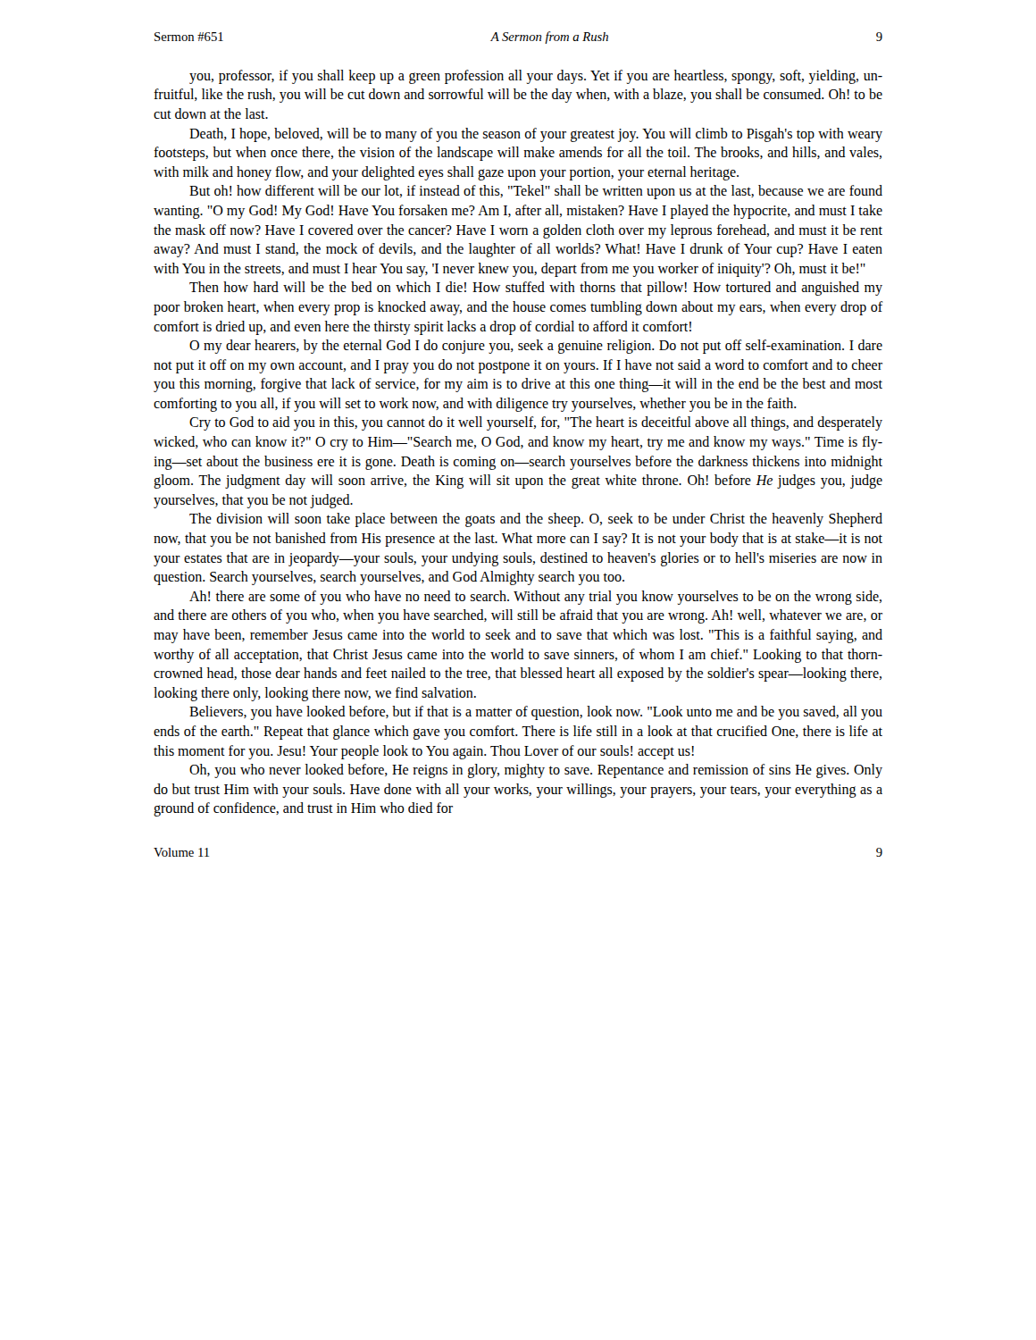Sermon #651 A Sermon from a Rush 9
you, professor, if you shall keep up a green profession all your days. Yet if you are heartless, spongy, soft, yielding, unfruitful, like the rush, you will be cut down and sorrowful will be the day when, with a blaze, you shall be consumed. Oh! to be cut down at the last.
Death, I hope, beloved, will be to many of you the season of your greatest joy. You will climb to Pisgah's top with weary footsteps, but when once there, the vision of the landscape will make amends for all the toil. The brooks, and hills, and vales, with milk and honey flow, and your delighted eyes shall gaze upon your portion, your eternal heritage.
But oh! how different will be our lot, if instead of this, "Tekel" shall be written upon us at the last, because we are found wanting. "O my God! My God! Have You forsaken me? Am I, after all, mistaken? Have I played the hypocrite, and must I take the mask off now? Have I covered over the cancer? Have I worn a golden cloth over my leprous forehead, and must it be rent away? And must I stand, the mock of devils, and the laughter of all worlds? What! Have I drunk of Your cup? Have I eaten with You in the streets, and must I hear You say, 'I never knew you, depart from me you worker of iniquity'? Oh, must it be!"
Then how hard will be the bed on which I die! How stuffed with thorns that pillow! How tortured and anguished my poor broken heart, when every prop is knocked away, and the house comes tumbling down about my ears, when every drop of comfort is dried up, and even here the thirsty spirit lacks a drop of cordial to afford it comfort!
O my dear hearers, by the eternal God I do conjure you, seek a genuine religion. Do not put off self-examination. I dare not put it off on my own account, and I pray you do not postpone it on yours. If I have not said a word to comfort and to cheer you this morning, forgive that lack of service, for my aim is to drive at this one thing—it will in the end be the best and most comforting to you all, if you will set to work now, and with diligence try yourselves, whether you be in the faith.
Cry to God to aid you in this, you cannot do it well yourself, for, "The heart is deceitful above all things, and desperately wicked, who can know it?" O cry to Him—"Search me, O God, and know my heart, try me and know my ways." Time is flying—set about the business ere it is gone. Death is coming on—search yourselves before the darkness thickens into midnight gloom. The judgment day will soon arrive, the King will sit upon the great white throne. Oh! before He judges you, judge yourselves, that you be not judged.
The division will soon take place between the goats and the sheep. O, seek to be under Christ the heavenly Shepherd now, that you be not banished from His presence at the last. What more can I say? It is not your body that is at stake—it is not your estates that are in jeopardy—your souls, your undying souls, destined to heaven's glories or to hell's miseries are now in question. Search yourselves, search yourselves, and God Almighty search you too.
Ah! there are some of you who have no need to search. Without any trial you know yourselves to be on the wrong side, and there are others of you who, when you have searched, will still be afraid that you are wrong. Ah! well, whatever we are, or may have been, remember Jesus came into the world to seek and to save that which was lost. "This is a faithful saying, and worthy of all acceptation, that Christ Jesus came into the world to save sinners, of whom I am chief." Looking to that thorn-crowned head, those dear hands and feet nailed to the tree, that blessed heart all exposed by the soldier's spear—looking there, looking there only, looking there now, we find salvation.
Believers, you have looked before, but if that is a matter of question, look now. "Look unto me and be you saved, all you ends of the earth." Repeat that glance which gave you comfort. There is life still in a look at that crucified One, there is life at this moment for you. Jesu! Your people look to You again. Thou Lover of our souls! accept us!
Oh, you who never looked before, He reigns in glory, mighty to save. Repentance and remission of sins He gives. Only do but trust Him with your souls. Have done with all your works, your willings, your prayers, your tears, your everything as a ground of confidence, and trust in Him who died for
Volume 11 9